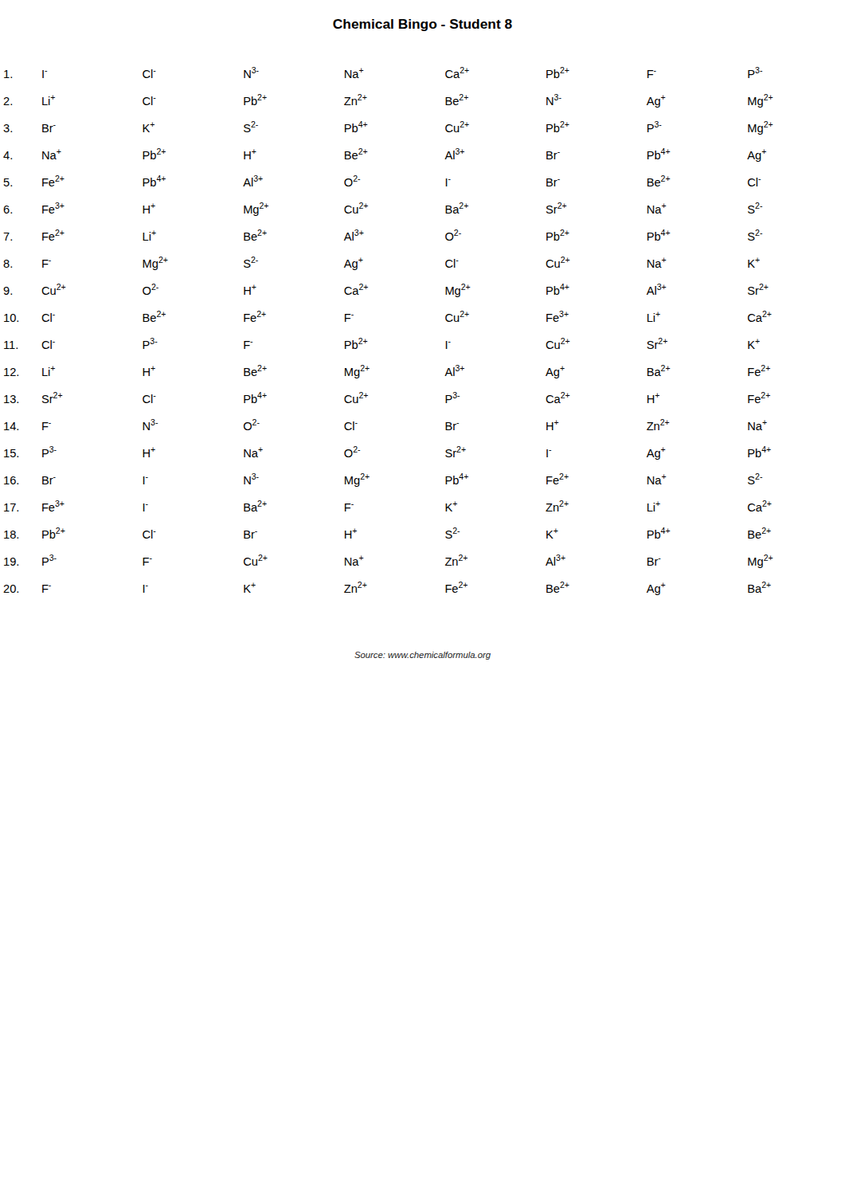Chemical Bingo - Student 8
| 1. | I - | Cl - | N 3- | Na + | Ca 2+ | Pb 2+ | F - | P 3- |
| 2. | Li + | Cl - | Pb 2+ | Zn 2+ | Be 2+ | N 3- | Ag + | Mg 2+ |
| 3. | Br - | K + | S 2- | Pb 4+ | Cu 2+ | Pb 2+ | P 3- | Mg 2+ |
| 4. | Na + | Pb 2+ | H + | Be 2+ | Al 3+ | Br - | Pb 4+ | Ag + |
| 5. | Fe 2+ | Pb 4+ | Al 3+ | O 2- | I - | Br - | Be 2+ | Cl - |
| 6. | Fe 3+ | H + | Mg 2+ | Cu 2+ | Ba 2+ | Sr 2+ | Na + | S 2- |
| 7. | Fe 2+ | Li + | Be 2+ | Al 3+ | O 2- | Pb 2+ | Pb 4+ | S 2- |
| 8. | F - | Mg 2+ | S 2- | Ag + | Cl - | Cu 2+ | Na + | K + |
| 9. | Cu 2+ | O 2- | H + | Ca 2+ | Mg 2+ | Pb 4+ | Al 3+ | Sr 2+ |
| 10. | Cl - | Be 2+ | Fe 2+ | F - | Cu 2+ | Fe 3+ | Li + | Ca 2+ |
| 11. | Cl - | P 3- | F - | Pb 2+ | I - | Cu 2+ | Sr 2+ | K + |
| 12. | Li + | H + | Be 2+ | Mg 2+ | Al 3+ | Ag + | Ba 2+ | Fe 2+ |
| 13. | Sr 2+ | Cl - | Pb 4+ | Cu 2+ | P 3- | Ca 2+ | H + | Fe 2+ |
| 14. | F - | N 3- | O 2- | Cl - | Br - | H + | Zn 2+ | Na + |
| 15. | P 3- | H + | Na + | O 2- | Sr 2+ | I - | Ag + | Pb 4+ |
| 16. | Br - | I - | N 3- | Mg 2+ | Pb 4+ | Fe 2+ | Na + | S 2- |
| 17. | Fe 3+ | I - | Ba 2+ | F - | K + | Zn 2+ | Li + | Ca 2+ |
| 18. | Pb 2+ | Cl - | Br - | H + | S 2- | K + | Pb 4+ | Be 2+ |
| 19. | P 3- | F - | Cu 2+ | Na + | Zn 2+ | Al 3+ | Br - | Mg 2+ |
| 20. | F - | I - | K + | Zn 2+ | Fe 2+ | Be 2+ | Ag + | Ba 2+ |
Source: www.chemicalformula.org